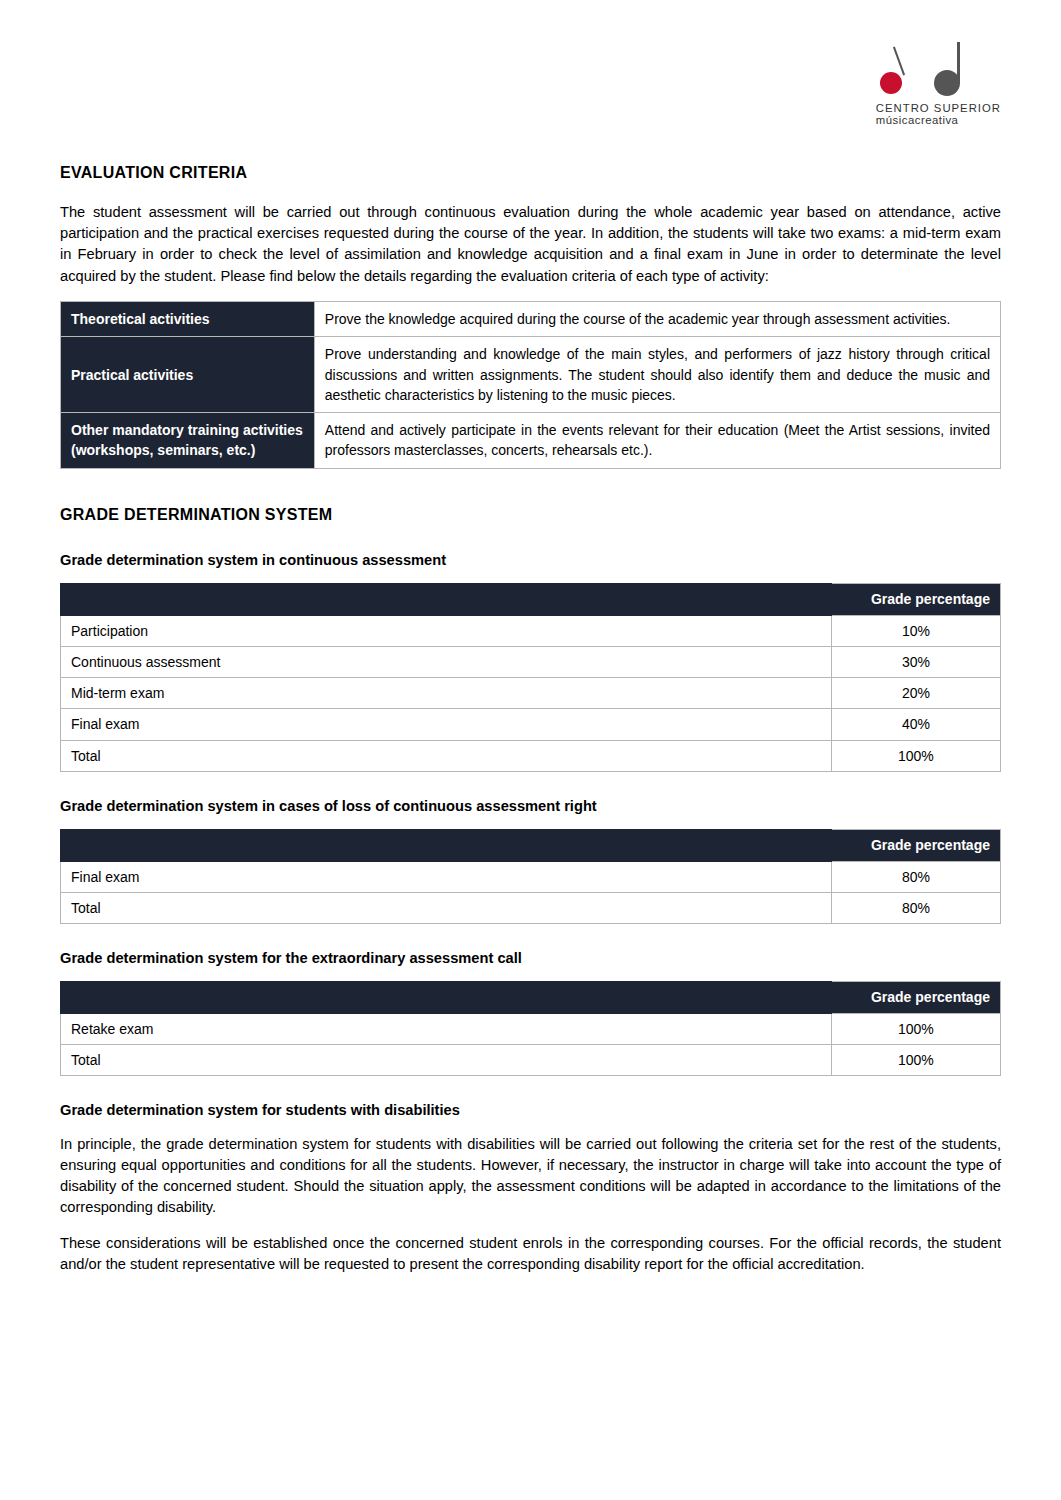CENTRO SUPERIOR
músicacreativa
EVALUATION CRITERIA
The student assessment will be carried out through continuous evaluation during the whole academic year based on attendance, active participation and the practical exercises requested during the course of the year. In addition, the students will take two exams: a mid-term exam in February in order to check the level of assimilation and knowledge acquisition and a final exam in June in order to determinate the level acquired by the student. Please find below the details regarding the evaluation criteria of each type of activity:
| Theoretical activities | Prove the knowledge acquired during the course of the academic year through assessment activities. |
| Practical activities | Prove understanding and knowledge of the main styles, and performers of jazz history through critical discussions and written assignments. The student should also identify them and deduce the music and aesthetic characteristics by listening to the music pieces. |
| Other mandatory training activities (workshops, seminars, etc.) | Attend and actively participate in the events relevant for their education (Meet the Artist sessions, invited professors masterclasses, concerts, rehearsals etc.). |
GRADE DETERMINATION SYSTEM
Grade determination system in continuous assessment
| | Grade percentage |
| --- | --- |
| Participation | 10% |
| Continuous assessment | 30% |
| Mid-term exam | 20% |
| Final exam | 40% |
| Total | 100% |
Grade determination system in cases of loss of continuous assessment right
| | Grade percentage |
| --- | --- |
| Final exam | 80% |
| Total | 80% |
Grade determination system for the extraordinary assessment call
| | Grade percentage |
| --- | --- |
| Retake exam | 100% |
| Total | 100% |
Grade determination system for students with disabilities
In principle, the grade determination system for students with disabilities will be carried out following the criteria set for the rest of the students, ensuring equal opportunities and conditions for all the students. However, if necessary, the instructor in charge will take into account the type of disability of the concerned student. Should the situation apply, the assessment conditions will be adapted in accordance to the limitations of the corresponding disability.
These considerations will be established once the concerned student enrols in the corresponding courses. For the official records, the student and/or the student representative will be requested to present the corresponding disability report for the official accreditation.